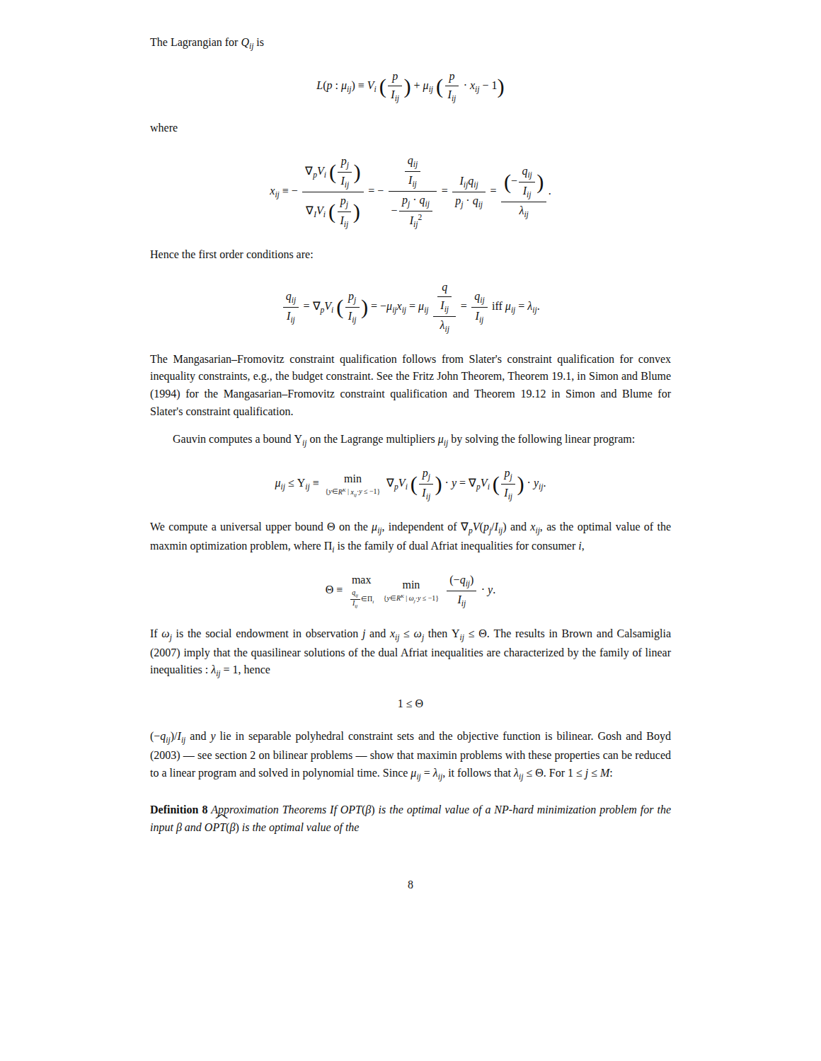The Lagrangian for Qij is
L(p : μij) ≡ Vi (pIij) + μij (pIij · xij − 1)
where
xij ≡ − ∇pVi (pj Iij) ∇IVi (pj Iij) = − qij Iij −pj · qij Iij2 = Iijqij pj · qij = (−qij Iij) λij.
Hence the first order conditions are:
qij Iij = ∇pVi (pj Iij) = −μijxij = μij qIij λij = qij Iij iff μij = λij.
The Mangasarian–Fromovitz constraint qualification follows from Slater's constraint qualification for convex inequality constraints, e.g., the budget constraint. See the Fritz John Theorem, Theorem 19.1, in Simon and Blume (1994) for the Mangasarian–Fromovitz constraint qualification and Theorem 19.12 in Simon and Blume for Slater's constraint qualification.
Gauvin computes a bound Υij on the Lagrange multipliers μij by solving the following linear program:
μij ≤ Υij ≡ min {y∈RK | xij·y ≤ −1} ∇pVi (pj Iij) · y = ∇pVi (pj Iij) · yij.
We compute a universal upper bound Θ on the μij, independent of ∇pV(pj/Iij) and xij, as the optimal value of the maxmin optimization problem, where Πi is the family of dual Afriat inequalities for consumer i,
Θ ≡ max qij Iij∈Πi min {y∈RK | ωj·y ≤ −1} (−qij) Iij · y.
If ωj is the social endowment in observation j and xij ≤ ωj then Υij ≤ Θ. The results in Brown and Calsamiglia (2007) imply that the quasilinear solutions of the dual Afriat inequalities are characterized by the family of linear inequalities : λij = 1, hence
1 ≤ Θ
(−qij)/Iij and y lie in separable polyhedral constraint sets and the objective function is bilinear. Gosh and Boyd (2003) — see section 2 on bilinear problems — show that maximin problems with these properties can be reduced to a linear program and solved in polynomial time. Since μij = λij, it follows that λij ≤ Θ. For 1 ≤ j ≤ M:
Definition 8 Approximation Theorems If OPT(β) is the optimal value of a NP-hard minimization problem for the input β and OPT(β) is the optimal value of the
8